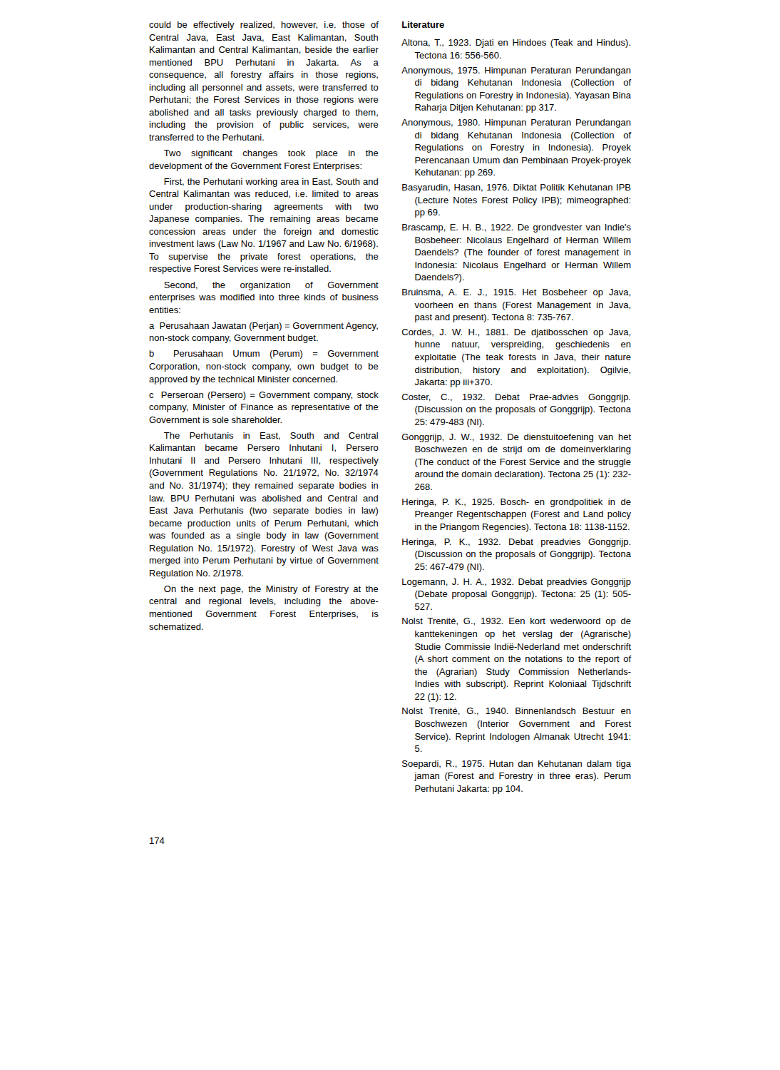could be effectively realized, however, i.e. those of Central Java, East Java, East Kalimantan, South Kalimantan and Central Kalimantan, beside the earlier mentioned BPU Perhutani in Jakarta. As a consequence, all forestry affairs in those regions, including all personnel and assets, were transferred to Perhutani; the Forest Services in those regions were abolished and all tasks previously charged to them, including the provision of public services, were transferred to the Perhutani.
Two significant changes took place in the development of the Government Forest Enterprises:
First, the Perhutani working area in East, South and Central Kalimantan was reduced, i.e. limited to areas under production-sharing agreements with two Japanese companies. The remaining areas became concession areas under the foreign and domestic investment laws (Law No. 1/1967 and Law No. 6/1968). To supervise the private forest operations, the respective Forest Services were re-installed.
Second, the organization of Government enterprises was modified into three kinds of business entities:
a Perusahaan Jawatan (Perjan) = Government Agency, non-stock company, Government budget.
b Perusahaan Umum (Perum) = Government Corporation, non-stock company, own budget to be approved by the technical Minister concerned.
c Perseroan (Persero) = Government company, stock company, Minister of Finance as representative of the Government is sole shareholder.
The Perhutanis in East, South and Central Kalimantan became Persero Inhutani I, Persero Inhutani II and Persero Inhutani III, respectively (Government Regulations No. 21/1972, No. 32/1974 and No. 31/1974); they remained separate bodies in law. BPU Perhutani was abolished and Central and East Java Perhutanis (two separate bodies in law) became production units of Perum Perhutani, which was founded as a single body in law (Government Regulation No. 15/1972). Forestry of West Java was merged into Perum Perhutani by virtue of Government Regulation No. 2/1978.
On the next page, the Ministry of Forestry at the central and regional levels, including the above-mentioned Government Forest Enterprises, is schematized.
Literature
Altona, T., 1923. Djati en Hindoes (Teak and Hindus). Tectona 16: 556-560.
Anonymous, 1975. Himpunan Peraturan Perundangan di bidang Kehutanan Indonesia (Collection of Regulations on Forestry in Indonesia). Yayasan Bina Raharja Ditjen Kehutanan: pp 317.
Anonymous, 1980. Himpunan Peraturan Perundangan di bidang Kehutanan Indonesia (Collection of Regulations on Forestry in Indonesia). Proyek Perencanaan Umum dan Pembinaan Proyek-proyek Kehutanan: pp 269.
Basyarudin, Hasan, 1976. Diktat Politik Kehutanan IPB (Lecture Notes Forest Policy IPB); mimeographed: pp 69.
Brascamp, E. H. B., 1922. De grondvester van Indie's Bosbeheer: Nicolaus Engelhard of Herman Willem Daendels? (The founder of forest management in Indonesia: Nicolaus Engelhard or Herman Willem Daendels?).
Bruinsma, A. E. J., 1915. Het Bosbeheer op Java, voorheen en thans (Forest Management in Java, past and present). Tectona 8: 735-767.
Cordes, J. W. H., 1881. De djatibosschen op Java, hunne natuur, verspreiding, geschiedenis en exploitatie (The teak forests in Java, their nature distribution, history and exploitation). Ogilvie, Jakarta: pp iii+370.
Coster, C., 1932. Debat Prae-advies Gonggrijp. (Discussion on the proposals of Gonggrijp). Tectona 25: 479-483 (NI).
Gonggrijp, J. W., 1932. De dienstuitoefening van het Boschwezen en de strijd om de domeinverklaring (The conduct of the Forest Service and the struggle around the domain declaration). Tectona 25 (1): 232-268.
Heringa, P. K., 1925. Bosch- en grondpolitiek in de Preanger Regentschappen (Forest and Land policy in the Priangom Regencies). Tectona 18: 1138-1152.
Heringa, P. K., 1932. Debat preadvies Gonggrijp. (Discussion on the proposals of Gonggrijp). Tectona 25: 467-479 (NI).
Logemann, J. H. A., 1932. Debat preadvies Gonggrijp (Debate proposal Gonggrijp). Tectona: 25 (1): 505-527.
Nolst Trenité, G., 1932. Een kort wederwoord op de kanttekeningen op het verslag der (Agrarische) Studie Commissie Indië-Nederland met onderschrift (A short comment on the notations to the report of the (Agrarian) Study Commission Netherlands-Indies with subscript). Reprint Koloniaal Tijdschrift 22 (1): 12.
Nolst Trenité, G., 1940. Binnenlandsch Bestuur en Boschwezen (Interior Government and Forest Service). Reprint Indologen Almanak Utrecht 1941: 5.
Soepardi, R., 1975. Hutan dan Kehutanan dalam tiga jaman (Forest and Forestry in three eras). Perum Perhutani Jakarta: pp 104.
174